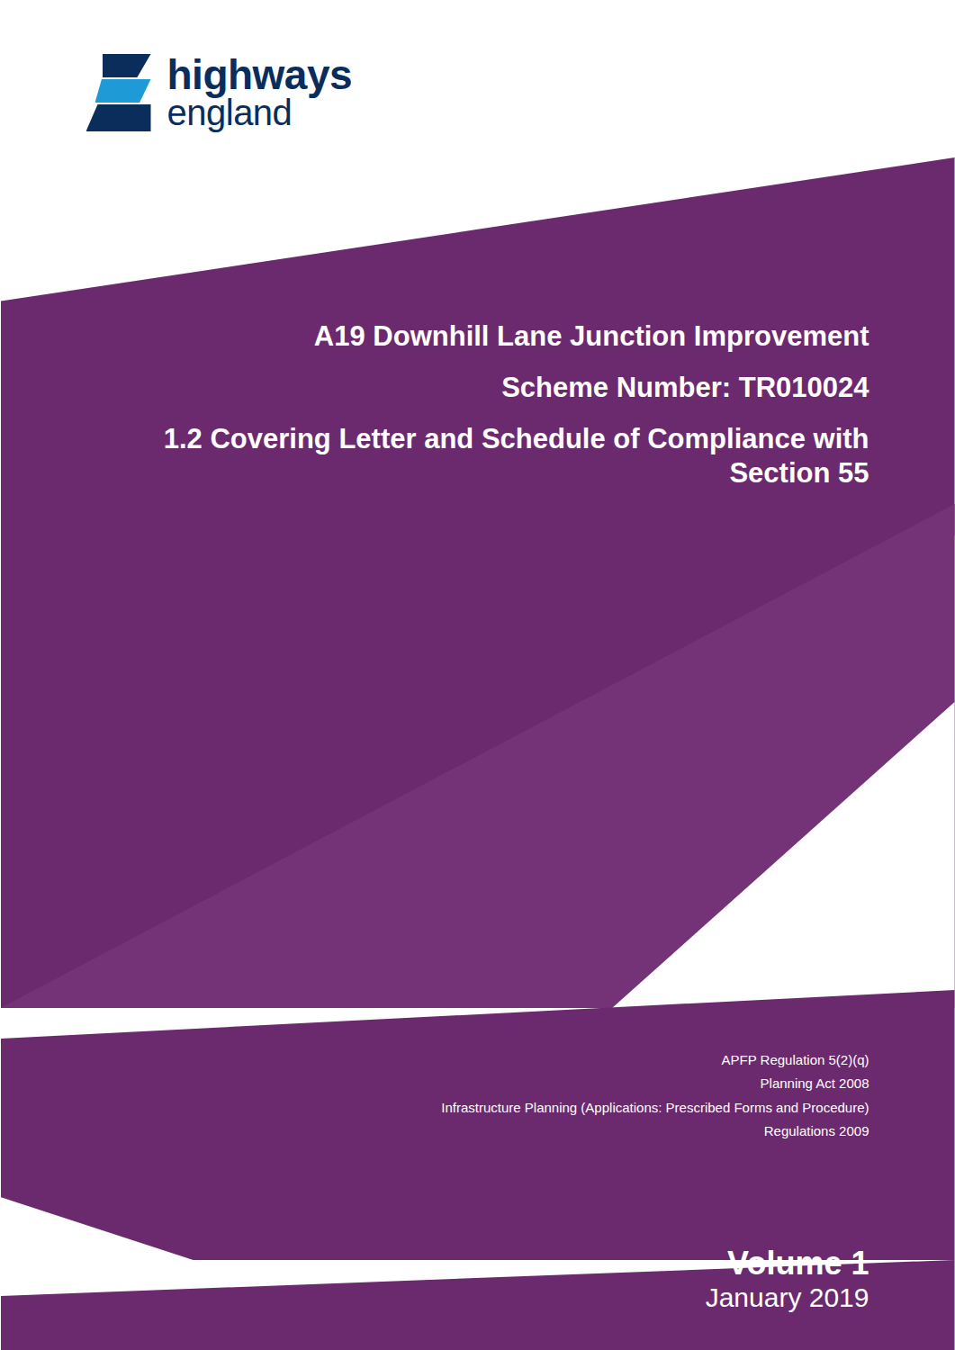highways
england
A19 Downhill Lane Junction Improvement
Scheme Number: TR010024
1.2 Covering Letter and Schedule of Compliance with Section 55
APFP Regulation 5(2)(q)
Planning Act 2008
Infrastructure Planning (Applications: Prescribed Forms and Procedure)
Regulations 2009
Volume 1
January 2019